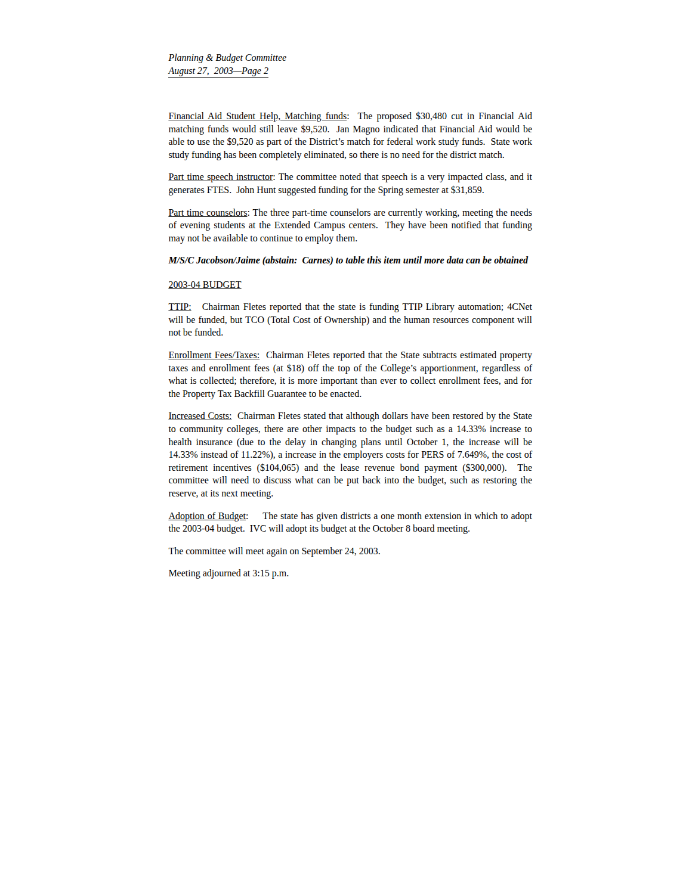Planning & Budget Committee August 27, 2003—Page 2
Financial Aid Student Help, Matching funds: The proposed $30,480 cut in Financial Aid matching funds would still leave $9,520. Jan Magno indicated that Financial Aid would be able to use the $9,520 as part of the District’s match for federal work study funds. State work study funding has been completely eliminated, so there is no need for the district match.
Part time speech instructor: The committee noted that speech is a very impacted class, and it generates FTES. John Hunt suggested funding for the Spring semester at $31,859.
Part time counselors: The three part-time counselors are currently working, meeting the needs of evening students at the Extended Campus centers. They have been notified that funding may not be available to continue to employ them.
M/S/C Jacobson/Jaime (abstain: Carnes) to table this item until more data can be obtained
2003-04 BUDGET
TTIP: Chairman Fletes reported that the state is funding TTIP Library automation; 4CNet will be funded, but TCO (Total Cost of Ownership) and the human resources component will not be funded.
Enrollment Fees/Taxes: Chairman Fletes reported that the State subtracts estimated property taxes and enrollment fees (at $18) off the top of the College’s apportionment, regardless of what is collected; therefore, it is more important than ever to collect enrollment fees, and for the Property Tax Backfill Guarantee to be enacted.
Increased Costs: Chairman Fletes stated that although dollars have been restored by the State to community colleges, there are other impacts to the budget such as a 14.33% increase to health insurance (due to the delay in changing plans until October 1, the increase will be 14.33% instead of 11.22%), a increase in the employers costs for PERS of 7.649%, the cost of retirement incentives ($104,065) and the lease revenue bond payment ($300,000). The committee will need to discuss what can be put back into the budget, such as restoring the reserve, at its next meeting.
Adoption of Budget: The state has given districts a one month extension in which to adopt the 2003-04 budget. IVC will adopt its budget at the October 8 board meeting.
The committee will meet again on September 24, 2003.
Meeting adjourned at 3:15 p.m.